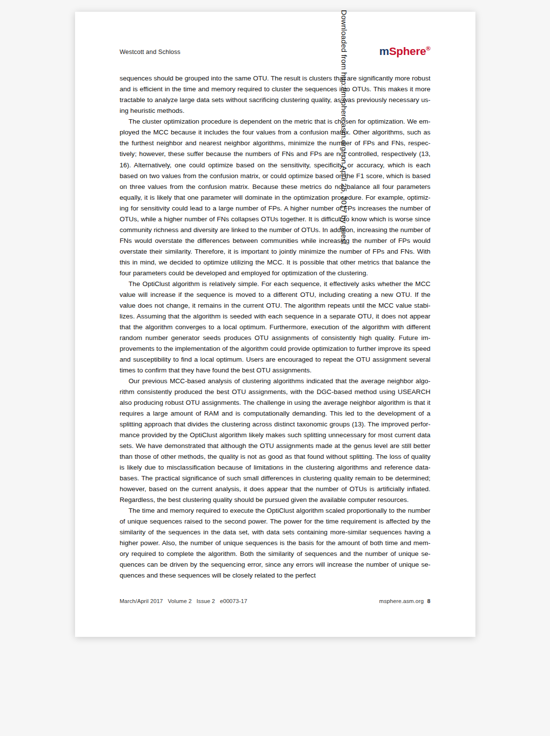Westcott and Schloss
mSphere®
Downloaded from http://msphere.asm.org/ on April 25, 2017 by guest
sequences should be grouped into the same OTU. The result is clusters that are significantly more robust and is efficient in the time and memory required to cluster the sequences into OTUs. This makes it more tractable to analyze large data sets without sacrificing clustering quality, as was previously necessary using heuristic methods.
The cluster optimization procedure is dependent on the metric that is chosen for optimization. We employed the MCC because it includes the four values from a confusion matrix. Other algorithms, such as the furthest neighbor and nearest neighbor algorithms, minimize the number of FPs and FNs, respectively; however, these suffer because the numbers of FNs and FPs are not controlled, respectively (13, 16). Alternatively, one could optimize based on the sensitivity, specificity, or accuracy, which is each based on two values from the confusion matrix, or could optimize based on the F1 score, which is based on three values from the confusion matrix. Because these metrics do not balance all four parameters equally, it is likely that one parameter will dominate in the optimization procedure. For example, optimizing for sensitivity could lead to a large number of FPs. A higher number of FPs increases the number of OTUs, while a higher number of FNs collapses OTUs together. It is difficult to know which is worse since community richness and diversity are linked to the number of OTUs. In addition, increasing the number of FNs would overstate the differences between communities while increasing the number of FPs would overstate their similarity. Therefore, it is important to jointly minimize the number of FPs and FNs. With this in mind, we decided to optimize utilizing the MCC. It is possible that other metrics that balance the four parameters could be developed and employed for optimization of the clustering.
The OptiClust algorithm is relatively simple. For each sequence, it effectively asks whether the MCC value will increase if the sequence is moved to a different OTU, including creating a new OTU. If the value does not change, it remains in the current OTU. The algorithm repeats until the MCC value stabilizes. Assuming that the algorithm is seeded with each sequence in a separate OTU, it does not appear that the algorithm converges to a local optimum. Furthermore, execution of the algorithm with different random number generator seeds produces OTU assignments of consistently high quality. Future improvements to the implementation of the algorithm could provide optimization to further improve its speed and susceptibility to find a local optimum. Users are encouraged to repeat the OTU assignment several times to confirm that they have found the best OTU assignments.
Our previous MCC-based analysis of clustering algorithms indicated that the average neighbor algorithm consistently produced the best OTU assignments, with the DGC-based method using USEARCH also producing robust OTU assignments. The challenge in using the average neighbor algorithm is that it requires a large amount of RAM and is computationally demanding. This led to the development of a splitting approach that divides the clustering across distinct taxonomic groups (13). The improved performance provided by the OptiClust algorithm likely makes such splitting unnecessary for most current data sets. We have demonstrated that although the OTU assignments made at the genus level are still better than those of other methods, the quality is not as good as that found without splitting. The loss of quality is likely due to misclassification because of limitations in the clustering algorithms and reference databases. The practical significance of such small differences in clustering quality remain to be determined; however, based on the current analysis, it does appear that the number of OTUs is artificially inflated. Regardless, the best clustering quality should be pursued given the available computer resources.
The time and memory required to execute the OptiClust algorithm scaled proportionally to the number of unique sequences raised to the second power. The power for the time requirement is affected by the similarity of the sequences in the data set, with data sets containing more-similar sequences having a higher power. Also, the number of unique sequences is the basis for the amount of both time and memory required to complete the algorithm. Both the similarity of sequences and the number of unique sequences can be driven by the sequencing error, since any errors will increase the number of unique sequences and these sequences will be closely related to the perfect
March/April 2017 Volume 2 Issue 2 e00073-17
msphere.asm.org8